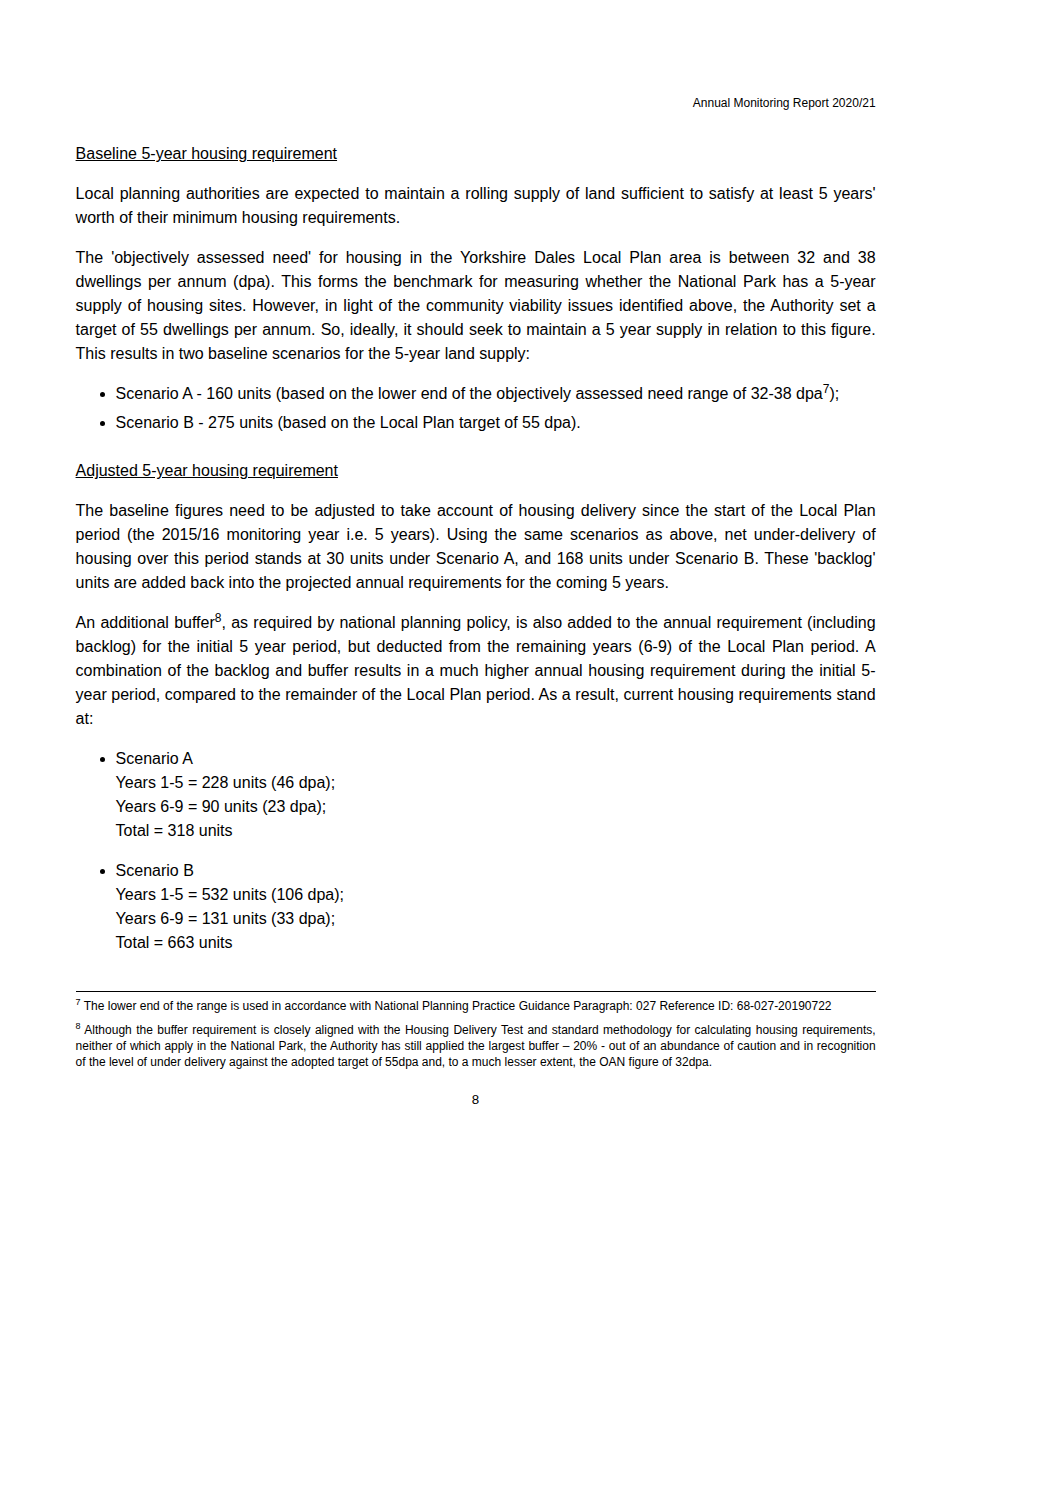Annual Monitoring Report 2020/21
Baseline 5-year housing requirement
Local planning authorities are expected to maintain a rolling supply of land sufficient to satisfy at least 5 years' worth of their minimum housing requirements.
The 'objectively assessed need' for housing in the Yorkshire Dales Local Plan area is between 32 and 38 dwellings per annum (dpa). This forms the benchmark for measuring whether the National Park has a 5-year supply of housing sites. However, in light of the community viability issues identified above, the Authority set a target of 55 dwellings per annum. So, ideally, it should seek to maintain a 5 year supply in relation to this figure. This results in two baseline scenarios for the 5-year land supply:
Scenario A - 160 units (based on the lower end of the objectively assessed need range of 32-38 dpa7);
Scenario B - 275 units (based on the Local Plan target of 55 dpa).
Adjusted 5-year housing requirement
The baseline figures need to be adjusted to take account of housing delivery since the start of the Local Plan period (the 2015/16 monitoring year i.e. 5 years). Using the same scenarios as above, net under-delivery of housing over this period stands at 30 units under Scenario A, and 168 units under Scenario B. These 'backlog' units are added back into the projected annual requirements for the coming 5 years.
An additional buffer8, as required by national planning policy, is also added to the annual requirement (including backlog) for the initial 5 year period, but deducted from the remaining years (6-9) of the Local Plan period. A combination of the backlog and buffer results in a much higher annual housing requirement during the initial 5-year period, compared to the remainder of the Local Plan period. As a result, current housing requirements stand at:
Scenario A
Years 1-5 = 228 units (46 dpa);
Years 6-9 = 90 units (23 dpa);
Total = 318 units
Scenario B
Years 1-5 = 532 units (106 dpa);
Years 6-9 = 131 units (33 dpa);
Total = 663 units
7 The lower end of the range is used in accordance with National Planning Practice Guidance Paragraph: 027 Reference ID: 68-027-20190722
8 Although the buffer requirement is closely aligned with the Housing Delivery Test and standard methodology for calculating housing requirements, neither of which apply in the National Park, the Authority has still applied the largest buffer – 20% - out of an abundance of caution and in recognition of the level of under delivery against the adopted target of 55dpa and, to a much lesser extent, the OAN figure of 32dpa.
8